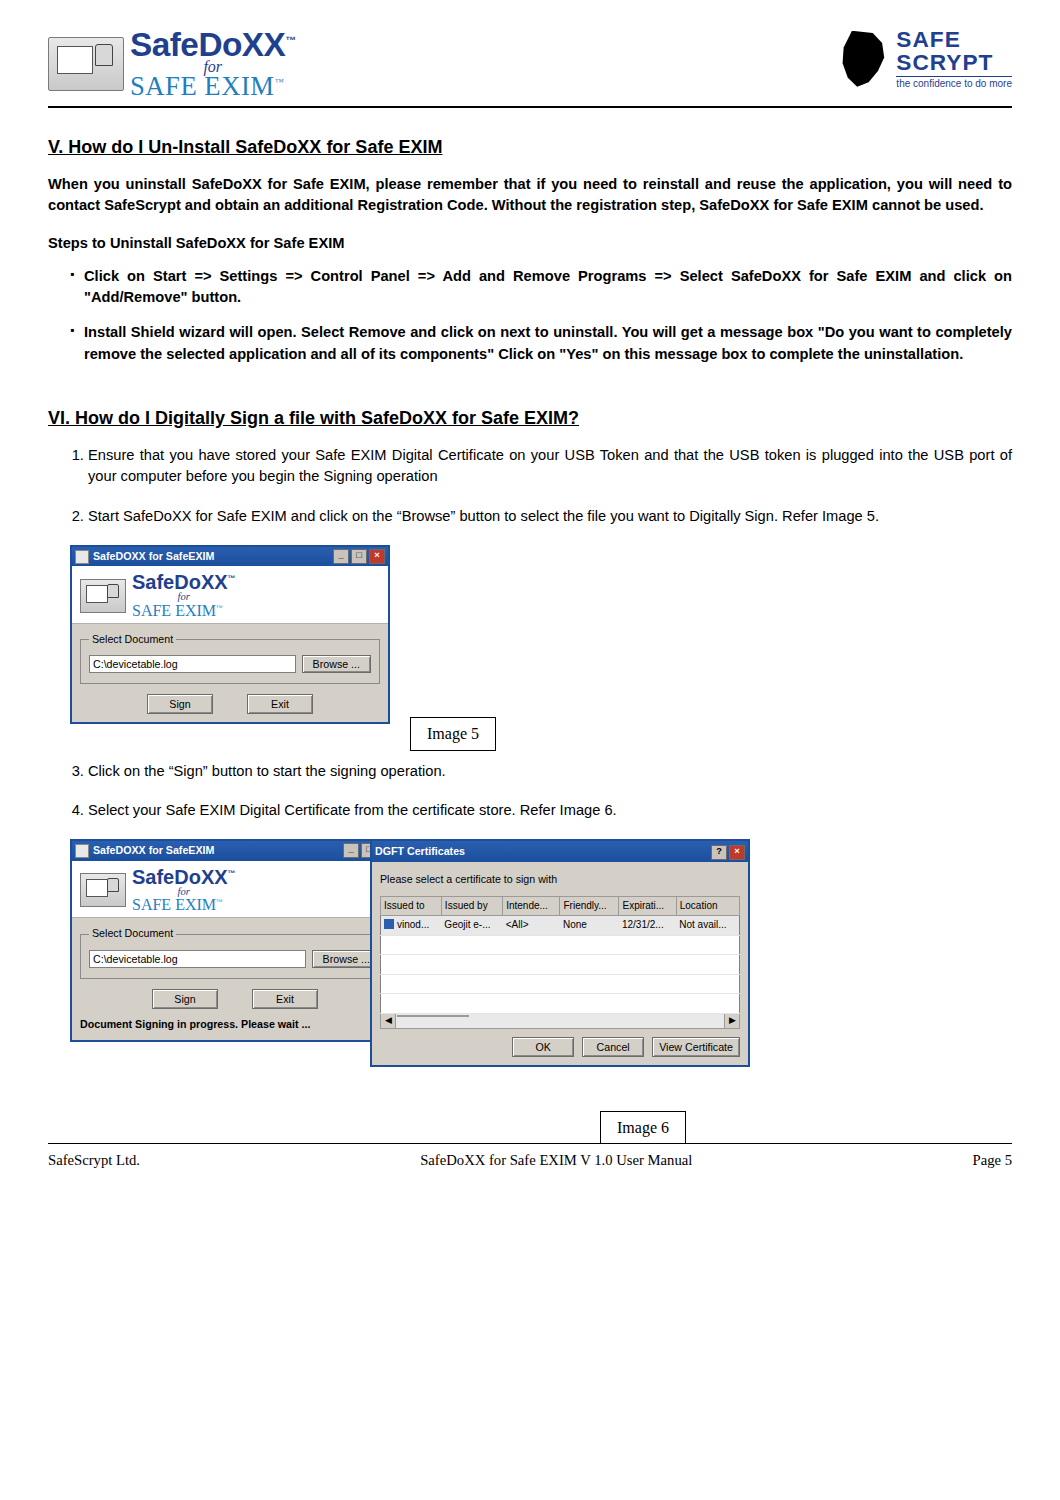SafeDoXX™
for
SAFE EXIM™
SAFE
SCRYPT
the confidence to do more
V. How do I Un-Install SafeDoXX for Safe EXIM
When you uninstall SafeDoXX for Safe EXIM, please remember that if you need to reinstall and reuse the application, you will need to contact SafeScrypt and obtain an additional Registration Code. Without the registration step, SafeDoXX for Safe EXIM cannot be used.
Steps to Uninstall SafeDoXX for Safe EXIM
Click on Start => Settings => Control Panel => Add and Remove Programs => Select SafeDoXX for Safe EXIM and click on "Add/Remove" button.
Install Shield wizard will open. Select Remove and click on next to uninstall. You will get a message box "Do you want to completely remove the selected application and all of its components" Click on "Yes" on this message box to complete the uninstallation.
VI. How do I Digitally Sign a file with SafeDoXX for Safe EXIM?
Ensure that you have stored your Safe EXIM Digital Certificate on your USB Token and that the USB token is plugged into the USB port of your computer before you begin the Signing operation
Start SafeDoXX for Safe EXIM and click on the “Browse” button to select the file you want to Digitally Sign. Refer Image 5.
SafeDOXX for SafeEXIM
_□×
SafeDoXX™
for
SAFE EXIM™
Select Document
Browse ...
Sign Exit
Image 5
Click on the “Sign” button to start the signing operation.
Select your Safe EXIM Digital Certificate from the certificate store. Refer Image 6.
SafeDOXX for SafeEXIM
_□×
SafeDoXX™
for
SAFE EXIM™
Select Document
Browse ...
Sign Exit
Document Signing in progress. Please wait ...
DGFT Certificates
?×
Please select a certificate to sign with
| Issued to | Issued by | Intende... | Friendly... | Expirati... | Location |
| --- | --- | --- | --- | --- | --- |
| vinod... | Geojit e-... | <All> | None | 12/31/2... | Not avail... |
◀
▶
OK Cancel View Certificate
Image 6
SafeScrypt Ltd.
SafeDoXX for Safe EXIM V 1.0 User Manual
Page 5